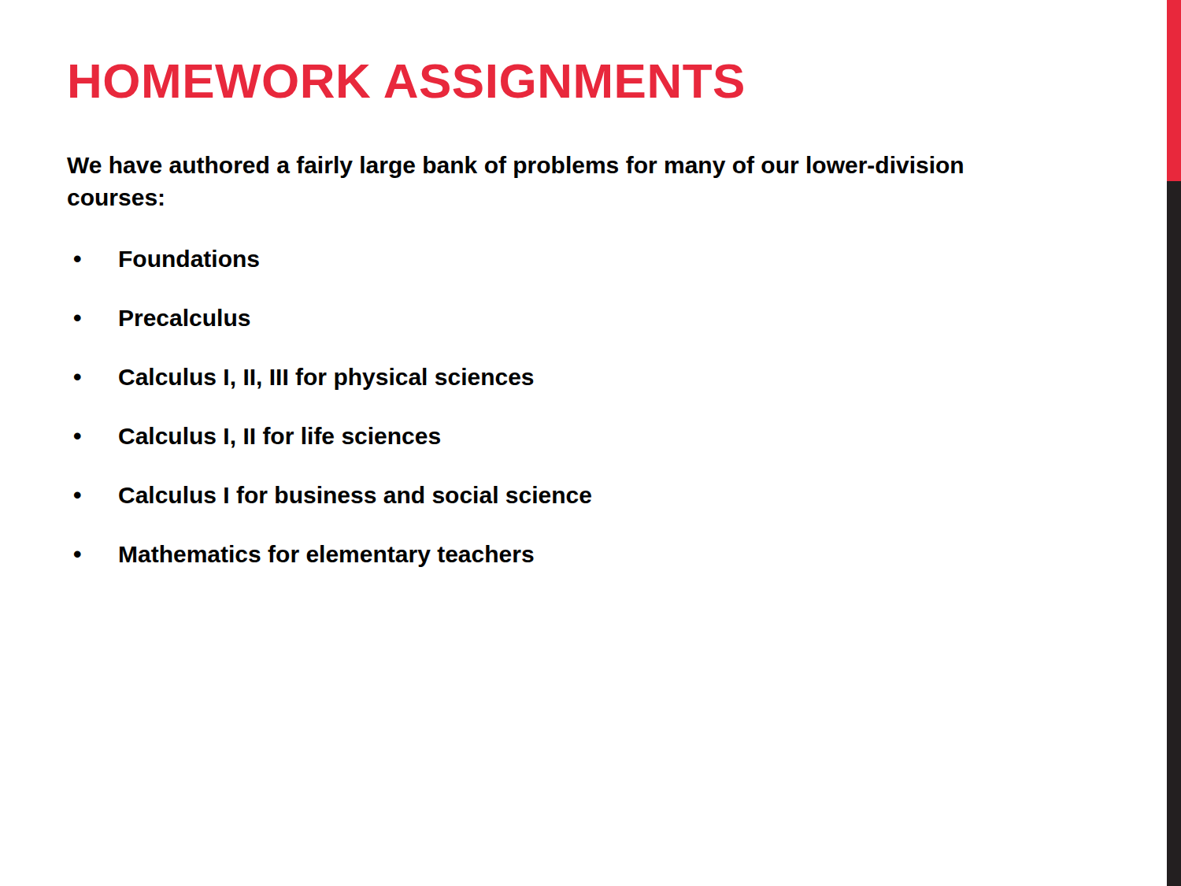Homework Assignments
We have authored a fairly large bank of problems for many of our lower-division courses:
Foundations
Precalculus
Calculus I, II, III for physical sciences
Calculus I, II for life sciences
Calculus I for business and social science
Mathematics for elementary teachers